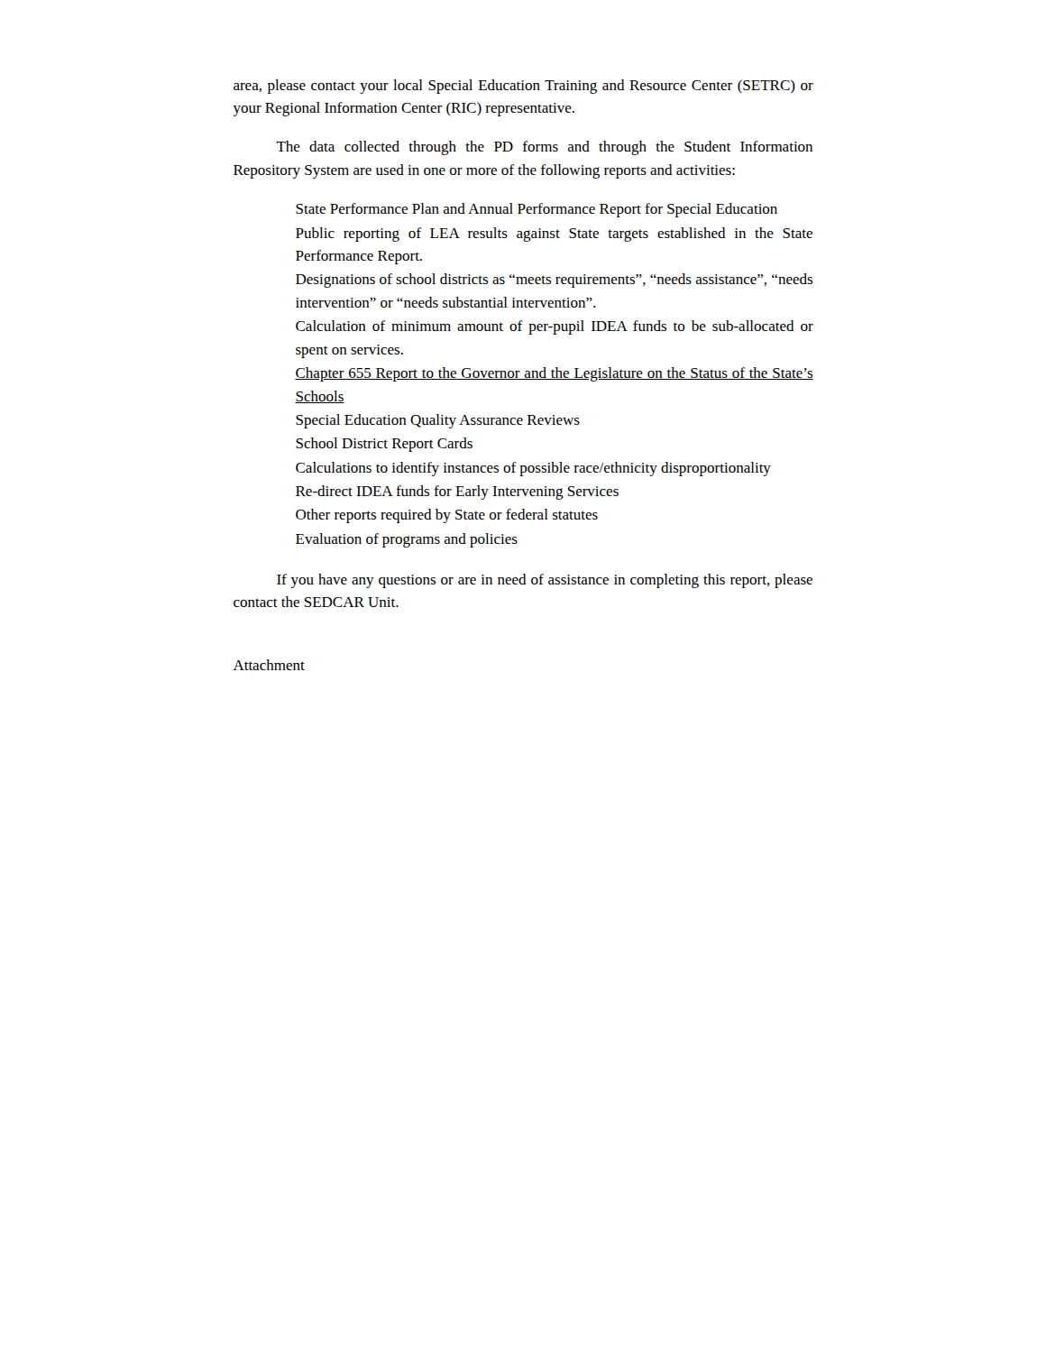area, please contact your local Special Education Training and Resource Center (SETRC) or your Regional Information Center (RIC) representative.
The data collected through the PD forms and through the Student Information Repository System are used in one or more of the following reports and activities:
State Performance Plan and Annual Performance Report for Special Education
Public reporting of LEA results against State targets established in the State Performance Report.
Designations of school districts as “meets requirements”, “needs assistance”, “needs intervention” or “needs substantial intervention”.
Calculation of minimum amount of per-pupil IDEA funds to be sub-allocated or spent on services.
Chapter 655 Report to the Governor and the Legislature on the Status of the State’s Schools
Special Education Quality Assurance Reviews
School District Report Cards
Calculations to identify instances of possible race/ethnicity disproportionality
Re-direct IDEA funds for Early Intervening Services
Other reports required by State or federal statutes
Evaluation of programs and policies
If you have any questions or are in need of assistance in completing this report, please contact the SEDCAR Unit.
Attachment